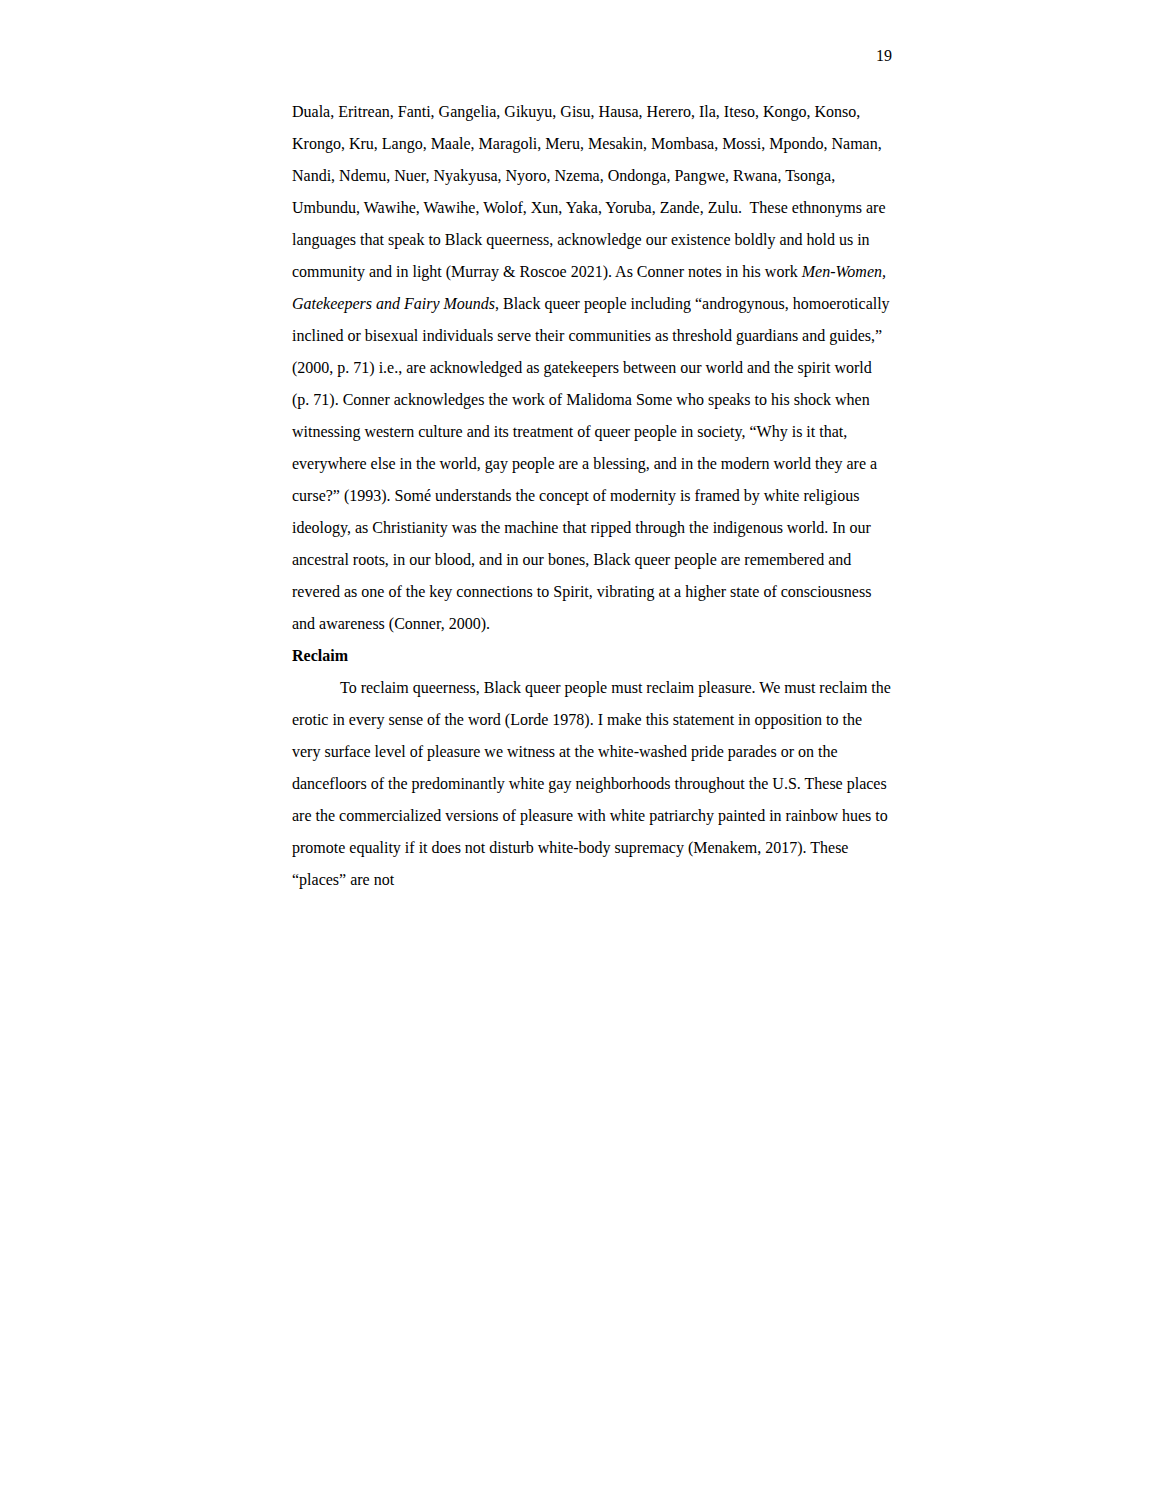19
Duala, Eritrean, Fanti, Gangelia, Gikuyu, Gisu, Hausa, Herero, Ila, Iteso, Kongo, Konso, Krongo, Kru, Lango, Maale, Maragoli, Meru, Mesakin, Mombasa, Mossi, Mpondo, Naman, Nandi, Ndemu, Nuer, Nyakyusa, Nyoro, Nzema, Ondonga, Pangwe, Rwana, Tsonga, Umbundu, Wawihe, Wawihe, Wolof, Xun, Yaka, Yoruba, Zande, Zulu. These ethnonyms are languages that speak to Black queerness, acknowledge our existence boldly and hold us in community and in light (Murray & Roscoe 2021). As Conner notes in his work Men-Women, Gatekeepers and Fairy Mounds, Black queer people including “androgynous, homoerotically inclined or bisexual individuals serve their communities as threshold guardians and guides,” (2000, p. 71) i.e., are acknowledged as gatekeepers between our world and the spirit world (p. 71). Conner acknowledges the work of Malidoma Some who speaks to his shock when witnessing western culture and its treatment of queer people in society, “Why is it that, everywhere else in the world, gay people are a blessing, and in the modern world they are a curse?” (1993). Somé understands the concept of modernity is framed by white religious ideology, as Christianity was the machine that ripped through the indigenous world. In our ancestral roots, in our blood, and in our bones, Black queer people are remembered and revered as one of the key connections to Spirit, vibrating at a higher state of consciousness and awareness (Conner, 2000).
Reclaim
To reclaim queerness, Black queer people must reclaim pleasure. We must reclaim the erotic in every sense of the word (Lorde 1978). I make this statement in opposition to the very surface level of pleasure we witness at the white-washed pride parades or on the dancefloors of the predominantly white gay neighborhoods throughout the U.S. These places are the commercialized versions of pleasure with white patriarchy painted in rainbow hues to promote equality if it does not disturb white-body supremacy (Menakem, 2017). These “places” are not